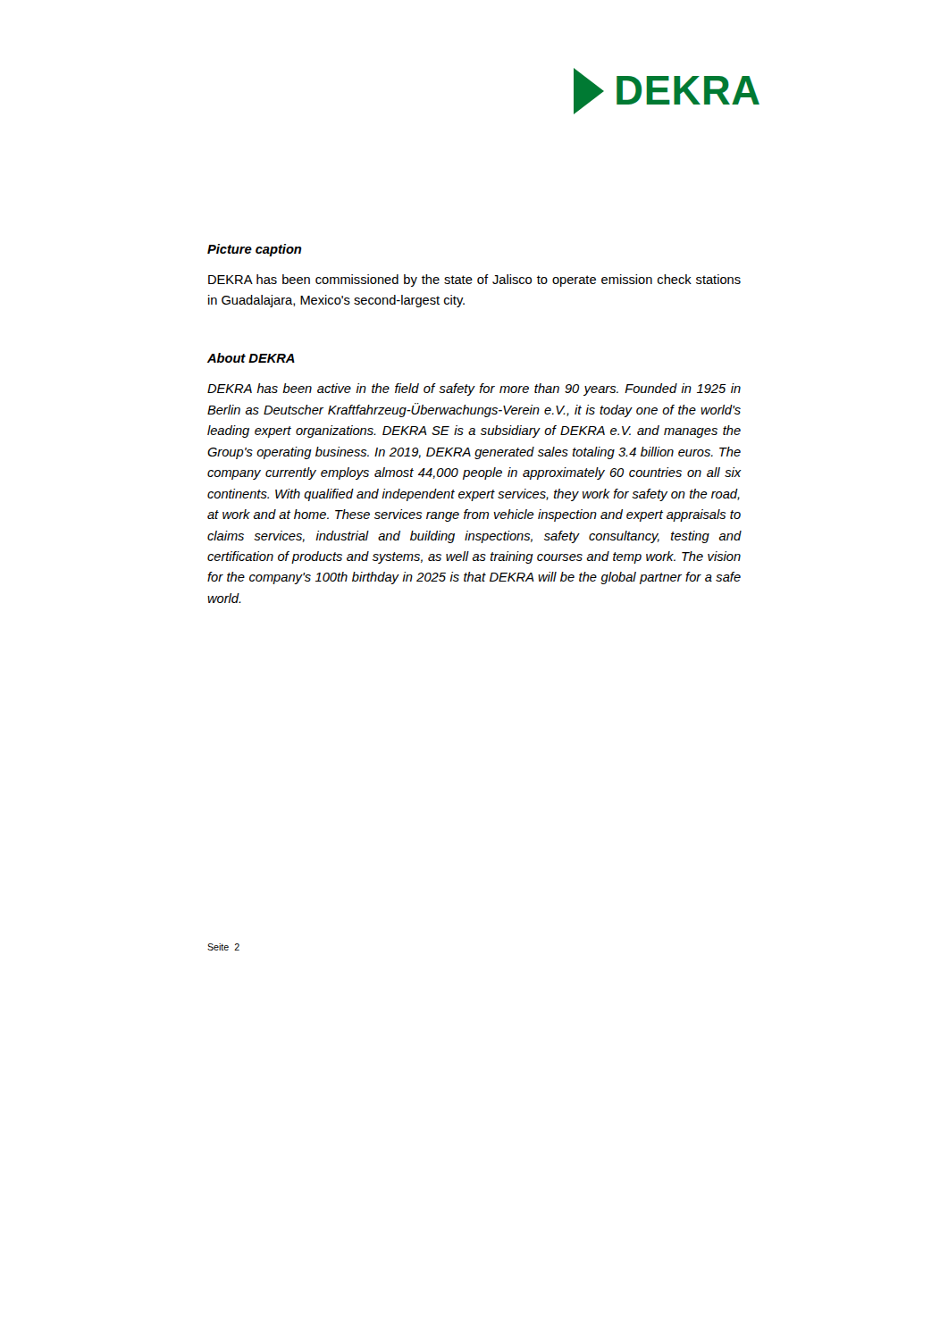DEKRA
Picture caption
DEKRA has been commissioned by the state of Jalisco to operate emission check stations in Guadalajara, Mexico's second-largest city.
About DEKRA
DEKRA has been active in the field of safety for more than 90 years. Founded in 1925 in Berlin as Deutscher Kraftfahrzeug-Überwachungs-Verein e.V., it is today one of the world's leading expert organizations. DEKRA SE is a subsidiary of DEKRA e.V. and manages the Group's operating business. In 2019, DEKRA generated sales totaling 3.4 billion euros. The company currently employs almost 44,000 people in approximately 60 countries on all six continents. With qualified and independent expert services, they work for safety on the road, at work and at home. These services range from vehicle inspection and expert appraisals to claims services, industrial and building inspections, safety consultancy, testing and certification of products and systems, as well as training courses and temp work. The vision for the company's 100th birthday in 2025 is that DEKRA will be the global partner for a safe world.
Seite 2